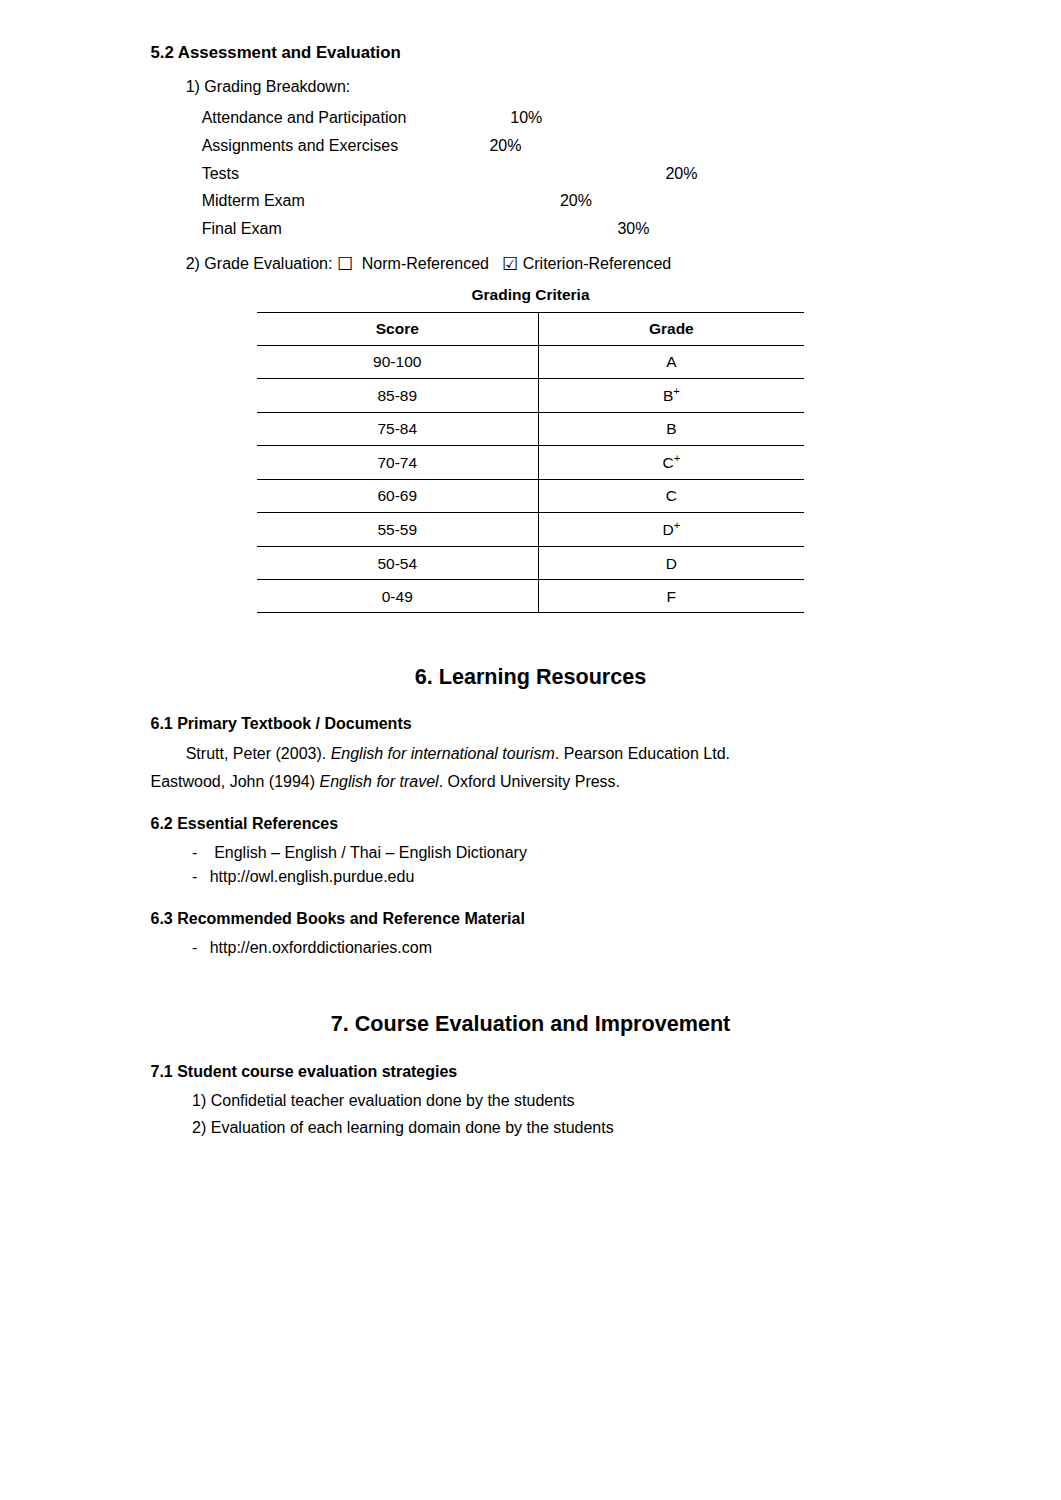5.2 Assessment and Evaluation
1) Grading Breakdown:
| Attendance and Participation | 10% |
| Assignments and Exercises | 20% |
| Tests | 20% |
| Midterm Exam | 20% |
| Final Exam | 30% |
2) Grade Evaluation: ☐ Norm-Referenced ☑ Criterion-Referenced
Grading Criteria
| Score | Grade |
| --- | --- |
| 90-100 | A |
| 85-89 | B + |
| 75-84 | B |
| 70-74 | C + |
| 60-69 | C |
| 55-59 | D + |
| 50-54 | D |
| 0-49 | F |
6. Learning Resources
6.1 Primary Textbook / Documents
Strutt, Peter (2003). English for international tourism. Pearson Education Ltd.
Eastwood, John (1994) English for travel. Oxford University Press.
6.2 Essential References
English – English / Thai – English Dictionary
http://owl.english.purdue.edu
6.3 Recommended Books and Reference Material
http://en.oxforddictionaries.com
7. Course Evaluation and Improvement
7.1 Student course evaluation strategies
1) Confidetial teacher evaluation done by the students
2) Evaluation of each learning domain done by the students